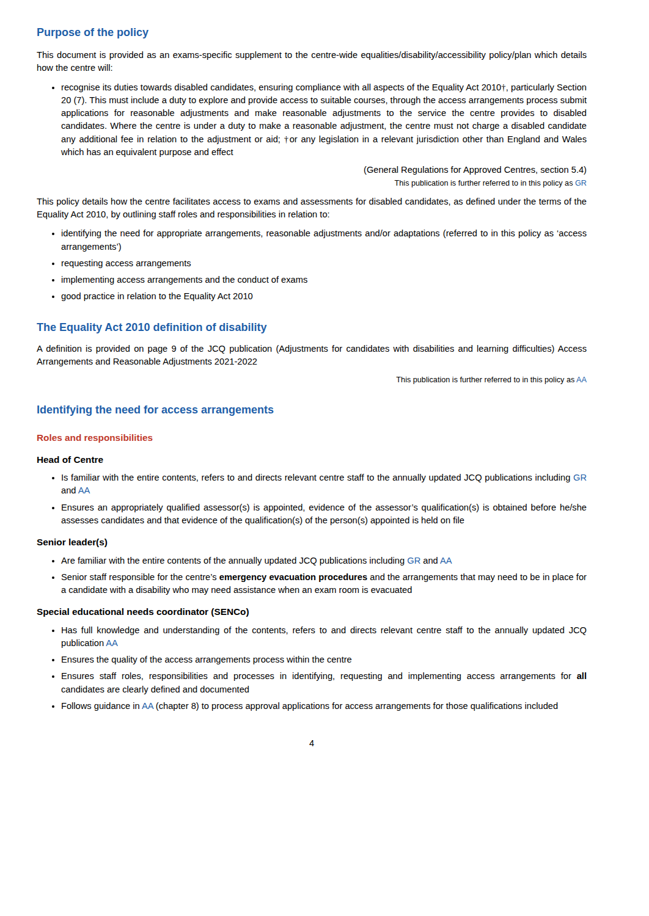Purpose of the policy
This document is provided as an exams-specific supplement to the centre-wide equalities/disability/accessibility policy/plan which details how the centre will:
recognise its duties towards disabled candidates, ensuring compliance with all aspects of the Equality Act 2010†, particularly Section 20 (7). This must include a duty to explore and provide access to suitable courses, through the access arrangements process submit applications for reasonable adjustments and make reasonable adjustments to the service the centre provides to disabled candidates. Where the centre is under a duty to make a reasonable adjustment, the centre must not charge a disabled candidate any additional fee in relation to the adjustment or aid; †or any legislation in a relevant jurisdiction other than England and Wales which has an equivalent purpose and effect
(General Regulations for Approved Centres, section 5.4)
This publication is further referred to in this policy as GR
This policy details how the centre facilitates access to exams and assessments for disabled candidates, as defined under the terms of the Equality Act 2010, by outlining staff roles and responsibilities in relation to:
identifying the need for appropriate arrangements, reasonable adjustments and/or adaptations (referred to in this policy as ‘access arrangements’)
requesting access arrangements
implementing access arrangements and the conduct of exams
good practice in relation to the Equality Act 2010
The Equality Act 2010 definition of disability
A definition is provided on page 9 of the JCQ publication (Adjustments for candidates with disabilities and learning difficulties) Access Arrangements and Reasonable Adjustments 2021-2022
This publication is further referred to in this policy as AA
Identifying the need for access arrangements
Roles and responsibilities
Head of Centre
Is familiar with the entire contents, refers to and directs relevant centre staff to the annually updated JCQ publications including GR and AA
Ensures an appropriately qualified assessor(s) is appointed, evidence of the assessor’s qualification(s) is obtained before he/she assesses candidates and that evidence of the qualification(s) of the person(s) appointed is held on file
Senior leader(s)
Are familiar with the entire contents of the annually updated JCQ publications including GR and AA
Senior staff responsible for the centre’s emergency evacuation procedures and the arrangements that may need to be in place for a candidate with a disability who may need assistance when an exam room is evacuated
Special educational needs coordinator (SENCo)
Has full knowledge and understanding of the contents, refers to and directs relevant centre staff to the annually updated JCQ publication AA
Ensures the quality of the access arrangements process within the centre
Ensures staff roles, responsibilities and processes in identifying, requesting and implementing access arrangements for all candidates are clearly defined and documented
Follows guidance in AA (chapter 8) to process approval applications for access arrangements for those qualifications included
4